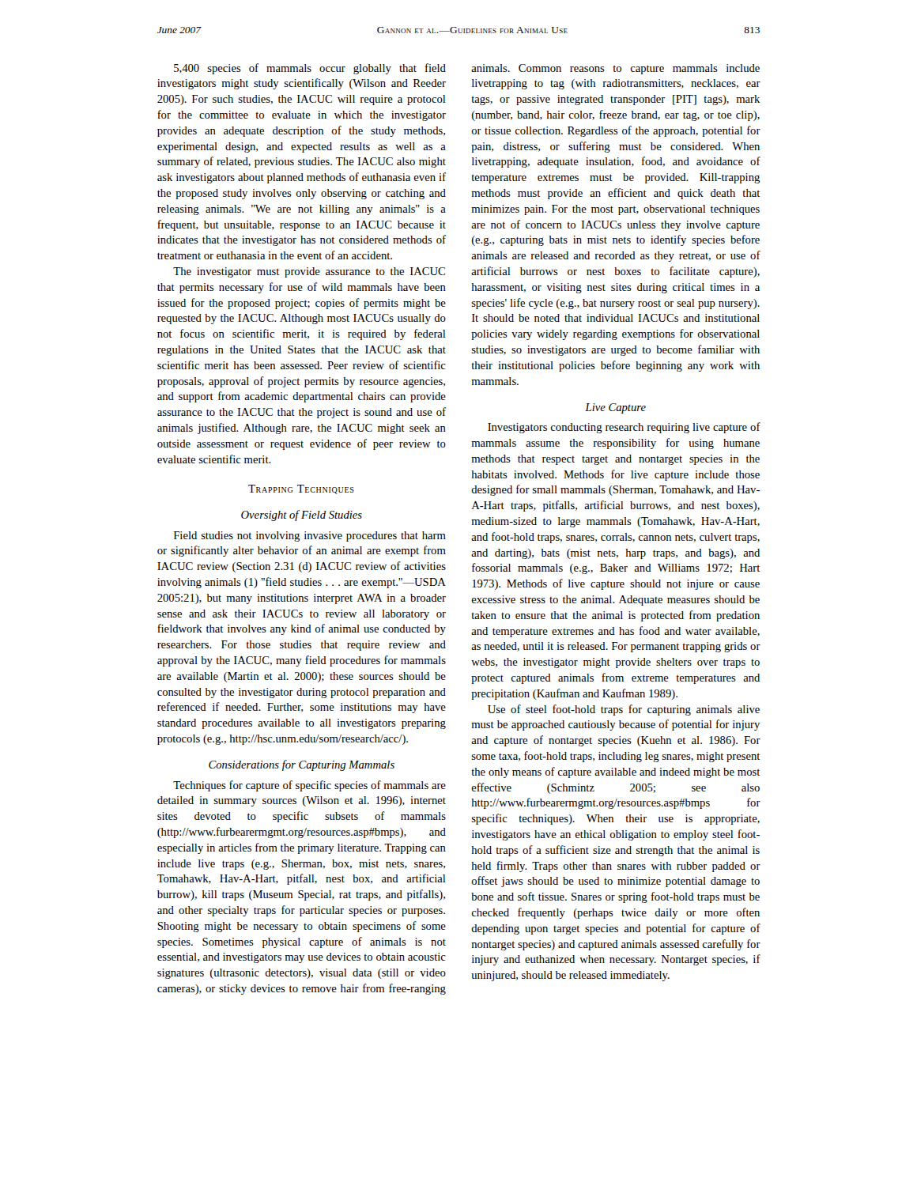June 2007 Gannon et al.—Guidelines for Animal Use 813
5,400 species of mammals occur globally that field investigators might study scientifically (Wilson and Reeder 2005). For such studies, the IACUC will require a protocol for the committee to evaluate in which the investigator provides an adequate description of the study methods, experimental design, and expected results as well as a summary of related, previous studies. The IACUC also might ask investigators about planned methods of euthanasia even if the proposed study involves only observing or catching and releasing animals. ''We are not killing any animals'' is a frequent, but unsuitable, response to an IACUC because it indicates that the investigator has not considered methods of treatment or euthanasia in the event of an accident.
The investigator must provide assurance to the IACUC that permits necessary for use of wild mammals have been issued for the proposed project; copies of permits might be requested by the IACUC. Although most IACUCs usually do not focus on scientific merit, it is required by federal regulations in the United States that the IACUC ask that scientific merit has been assessed. Peer review of scientific proposals, approval of project permits by resource agencies, and support from academic departmental chairs can provide assurance to the IACUC that the project is sound and use of animals justified. Although rare, the IACUC might seek an outside assessment or request evidence of peer review to evaluate scientific merit.
Trapping Techniques
Oversight of Field Studies
Field studies not involving invasive procedures that harm or significantly alter behavior of an animal are exempt from IACUC review (Section 2.31 (d) IACUC review of activities involving animals (1) ''field studies . . . are exempt.''—USDA 2005:21), but many institutions interpret AWA in a broader sense and ask their IACUCs to review all laboratory or fieldwork that involves any kind of animal use conducted by researchers. For those studies that require review and approval by the IACUC, many field procedures for mammals are available (Martin et al. 2000); these sources should be consulted by the investigator during protocol preparation and referenced if needed. Further, some institutions may have standard procedures available to all investigators preparing protocols (e.g., http://hsc.unm.edu/som/research/acc/).
Considerations for Capturing Mammals
Techniques for capture of specific species of mammals are detailed in summary sources (Wilson et al. 1996), internet sites devoted to specific subsets of mammals (http://www.furbearermgmt.org/resources.asp#bmps), and especially in articles from the primary literature. Trapping can include live traps (e.g., Sherman, box, mist nets, snares, Tomahawk, Hav-A-Hart, pitfall, nest box, and artificial burrow), kill traps (Museum Special, rat traps, and pitfalls), and other specialty traps for particular species or purposes. Shooting might be necessary to obtain specimens of some species. Sometimes physical capture of animals is not essential, and investigators may use devices to obtain acoustic signatures (ultrasonic detectors), visual data (still or video cameras), or sticky devices to remove hair from free-ranging animals. Common reasons to capture mammals include livetrapping to tag (with radiotransmitters, necklaces, ear tags, or passive integrated transponder [PIT] tags), mark (number, band, hair color, freeze brand, ear tag, or toe clip), or tissue collection. Regardless of the approach, potential for pain, distress, or suffering must be considered. When livetrapping, adequate insulation, food, and avoidance of temperature extremes must be provided. Kill-trapping methods must provide an efficient and quick death that minimizes pain. For the most part, observational techniques are not of concern to IACUCs unless they involve capture (e.g., capturing bats in mist nets to identify species before animals are released and recorded as they retreat, or use of artificial burrows or nest boxes to facilitate capture), harassment, or visiting nest sites during critical times in a species' life cycle (e.g., bat nursery roost or seal pup nursery). It should be noted that individual IACUCs and institutional policies vary widely regarding exemptions for observational studies, so investigators are urged to become familiar with their institutional policies before beginning any work with mammals.
Live Capture
Investigators conducting research requiring live capture of mammals assume the responsibility for using humane methods that respect target and nontarget species in the habitats involved. Methods for live capture include those designed for small mammals (Sherman, Tomahawk, and Hav-A-Hart traps, pitfalls, artificial burrows, and nest boxes), medium-sized to large mammals (Tomahawk, Hav-A-Hart, and foot-hold traps, snares, corrals, cannon nets, culvert traps, and darting), bats (mist nets, harp traps, and bags), and fossorial mammals (e.g., Baker and Williams 1972; Hart 1973). Methods of live capture should not injure or cause excessive stress to the animal. Adequate measures should be taken to ensure that the animal is protected from predation and temperature extremes and has food and water available, as needed, until it is released. For permanent trapping grids or webs, the investigator might provide shelters over traps to protect captured animals from extreme temperatures and precipitation (Kaufman and Kaufman 1989).
Use of steel foot-hold traps for capturing animals alive must be approached cautiously because of potential for injury and capture of nontarget species (Kuehn et al. 1986). For some taxa, foot-hold traps, including leg snares, might present the only means of capture available and indeed might be most effective (Schmintz 2005; see also http://www.furbearermgmt.org/resources.asp#bmps for specific techniques). When their use is appropriate, investigators have an ethical obligation to employ steel foot-hold traps of a sufficient size and strength that the animal is held firmly. Traps other than snares with rubber padded or offset jaws should be used to minimize potential damage to bone and soft tissue. Snares or spring foot-hold traps must be checked frequently (perhaps twice daily or more often depending upon target species and potential for capture of nontarget species) and captured animals assessed carefully for injury and euthanized when necessary. Nontarget species, if uninjured, should be released immediately.